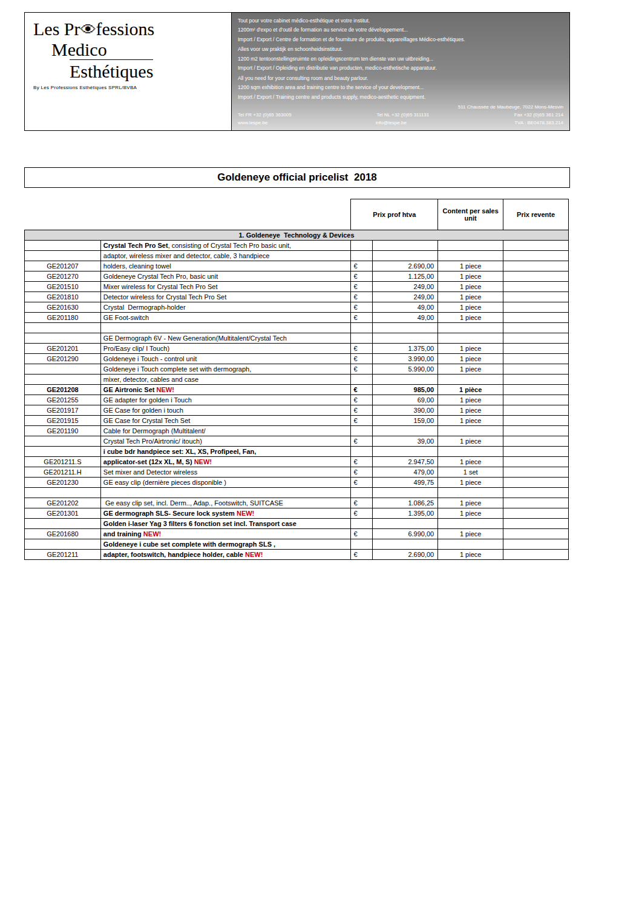Les Pr👁fessions
Medico
Esthétiques
By Les Professions Esthétiques SPRL/BVBA
Tout pour votre cabinet médico-esthétique et votre institut.
1200m² d'expo et d'outil de formation au service de votre développement...
Import / Export / Centre de formation et de fourniture de produits, appareillages Médico-esthétiques.
Alles voor uw praktijk en schoonheidsinstituut.
1200 m2 tentoonstellingsruimte en opleidingscentrum ten dienste van uw uitbreiding...
Import / Export / Opleiding en distributie van producten, medico-esthetische apparatuur.
All you need for your consulting room and beauty parlour.
1200 sqm exhibition area and training centre to the service of your development...
Import / Export / Training centre and products supply, medico-aesthetic equipment.
511 Chaussée de Maubeuge, 7022 Mons-Mesvin
Tel FR +32 (0)65 363005 Tel NL +32 (0)65 311131 Fax +32 (0)65 361 214
www.lespe.be info@lespe.be TVA : BE0478.383.214
Goldeneye official pricelist 2018
| | | Prix prof htva | Content per sales unit | Prix revente |
| 1. Goldeneye Technology & Devices |
| | Crystal Tech Pro Set , consisting of Crystal Tech Pro basic unit, | | | | |
| | adaptor, wireless mixer and detector, cable, 3 handpiece | | | | |
| GE201207 | holders, cleaning towel | € | 2.690,00 | 1 piece | |
| GE201270 | Goldeneye Crystal Tech Pro, basic unit | € | 1.125,00 | 1 piece | |
| GE201510 | Mixer wireless for Crystal Tech Pro Set | € | 249,00 | 1 piece | |
| GE201810 | Detector wireless for Crystal Tech Pro Set | € | 249,00 | 1 piece | |
| GE201630 | Crystal Dermograph-holder | € | 49,00 | 1 piece | |
| GE201180 | GE Foot-switch | € | 49,00 | 1 piece | |
| | GE Dermograph 6V - New Generation(Multitalent/Crystal Tech | | | | |
| GE201201 | Pro/Easy clip/ I Touch) | € | 1.375,00 | 1 piece | |
| GE201290 | Goldeneye i Touch - control unit | € | 3.990,00 | 1 piece | |
| | Goldeneye i Touch complete set with dermograph, | € | 5.990,00 | 1 piece | |
| | mixer, detector, cables and case | | | | |
| GE201208 | GE Airtronic Set NEW! | € | 985,00 | 1 pièce | |
| GE201255 | GE adapter for golden i Touch | € | 69,00 | 1 piece | |
| GE201917 | GE Case for golden i touch | € | 390,00 | 1 piece | |
| GE201915 | GE Case for Crystal Tech Set | € | 159,00 | 1 piece | |
| GE201190 | Cable for Dermograph (Multitalent/ | | | | |
| | Crystal Tech Pro/Airtronic/ itouch) | € | 39,00 | 1 piece | |
| | i cube bdr handpiece set: XL, XS, Profipeel, Fan, | | | | |
| GE201211.S | applicator-set (12x XL, M, S) NEW! | € | 2.947,50 | 1 piece | |
| GE201211.H | Set mixer and Detector wireless | € | 479,00 | 1 set | |
| GE201230 | GE easy clip (dernière pieces disponible ) | € | 499,75 | 1 piece | |
| GE201202 | Ge easy clip set, incl. Derm.., Adap., Footswitch, SUITCASE | € | 1.086,25 | 1 piece | |
| GE201301 | GE dermograph SLS- Secure lock system NEW! | € | 1.395,00 | 1 piece | |
| | Golden i-laser Yag 3 filters 6 fonction set incl. Transport case | | | | |
| GE201680 | and training NEW! | € | 6.990,00 | 1 piece | |
| | Goldeneye i cube set complete with dermograph SLS , | | | | |
| GE201211 | adapter, footswitch, handpiece holder, cable NEW! | € | 2.690,00 | 1 piece | |